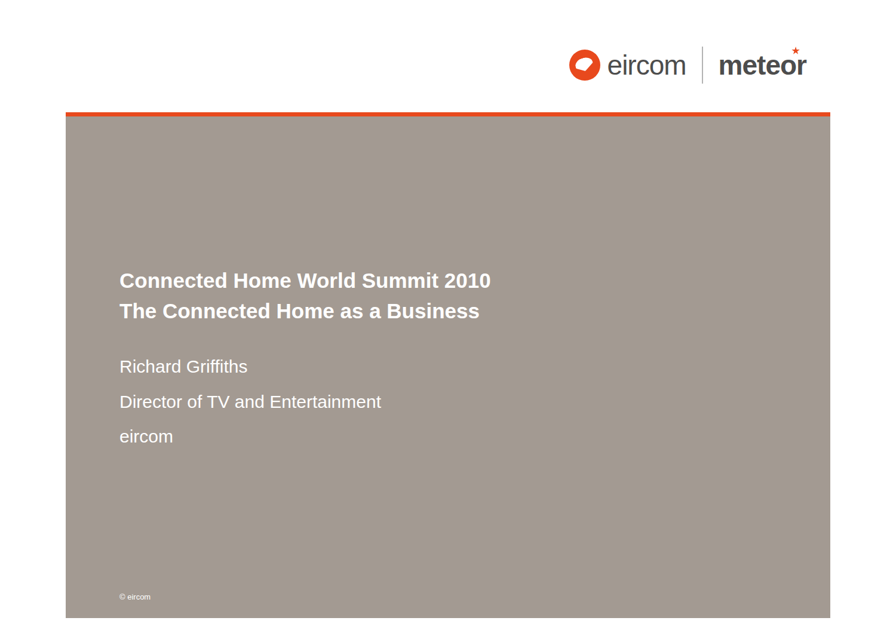eircom
meteor
Connected Home World Summit 2010
The Connected Home as a Business
Richard Griffiths
Director of TV and Entertainment
eircom
© eircom